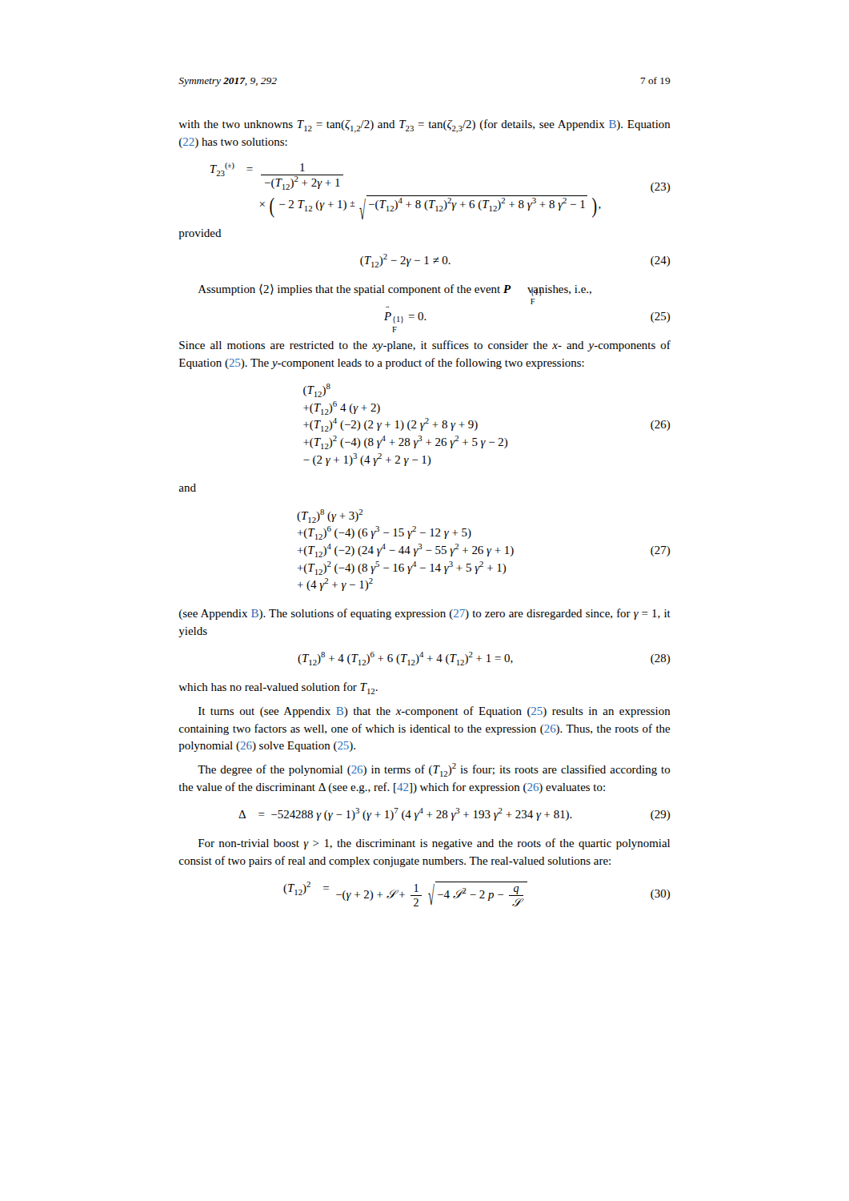Symmetry 2017, 9, 292
7 of 19
with the two unknowns T12 = tan(ζ1,2/2) and T23 = tan(ζ2,3/2) (for details, see Appendix B). Equation (22) has two solutions:
T23(±)
=
1 −(T12)2 + 2γ + 1
×( − 2 T12 (γ + 1) ± −(T12)4 + 8 (T12)2γ + 6 (T12)2 + 8 γ3 + 8 γ2 − 1 ),
(23)
provided
(T12)2 − 2γ − 1 ≠ 0.
(24)
Assumption ⟨2⟩ implies that the spatial component of the event P{1}F vanishes, i.e.,
P{1}F = 0.
(25)
Since all motions are restricted to the xy-plane, it suffices to consider the x- and y-components of Equation (25). The y-component leads to a product of the following two expressions:
(T12)8
+(T12)6 4 (γ + 2)
+(T12)4 (−2) (2 γ + 1) (2 γ2 + 8 γ + 9)
+(T12)2 (−4) (8 γ4 + 28 γ3 + 26 γ2 + 5 γ − 2)
− (2 γ + 1)3 (4 γ2 + 2 γ − 1)
(26)
and
(T12)8 (γ + 3)2
+(T12)6 (−4) (6 γ3 − 15 γ2 − 12 γ + 5)
+(T12)4 (−2) (24 γ4 − 44 γ3 − 55 γ2 + 26 γ + 1)
+(T12)2 (−4) (8 γ5 − 16 γ4 − 14 γ3 + 5 γ2 + 1)
+ (4 γ2 + γ − 1)2
(27)
(see Appendix B). The solutions of equating expression (27) to zero are disregarded since, for γ = 1, it yields
(T12)8 + 4 (T12)6 + 6 (T12)4 + 4 (T12)2 + 1 = 0,
(28)
which has no real-valued solution for T12.
It turns out (see Appendix B) that the x-component of Equation (25) results in an expression containing two factors as well, one of which is identical to the expression (26). Thus, the roots of the polynomial (26) solve Equation (25).
The degree of the polynomial (26) in terms of (T12)2 is four; its roots are classified according to the value of the discriminant Δ (see e.g., ref. [42]) which for expression (26) evaluates to:
Δ
=
−524288 γ (γ − 1)3 (γ + 1)7 (4 γ4 + 28 γ3 + 193 γ2 + 234 γ + 81).
(29)
For non-trivial boost γ > 1, the discriminant is negative and the roots of the quartic polynomial consist of two pairs of real and complex conjugate numbers. The real-valued solutions are:
(T12)2
=
−(γ + 2) + 𝒮 + 12 −4 𝒮2 − 2 p − q𝒮
(30)